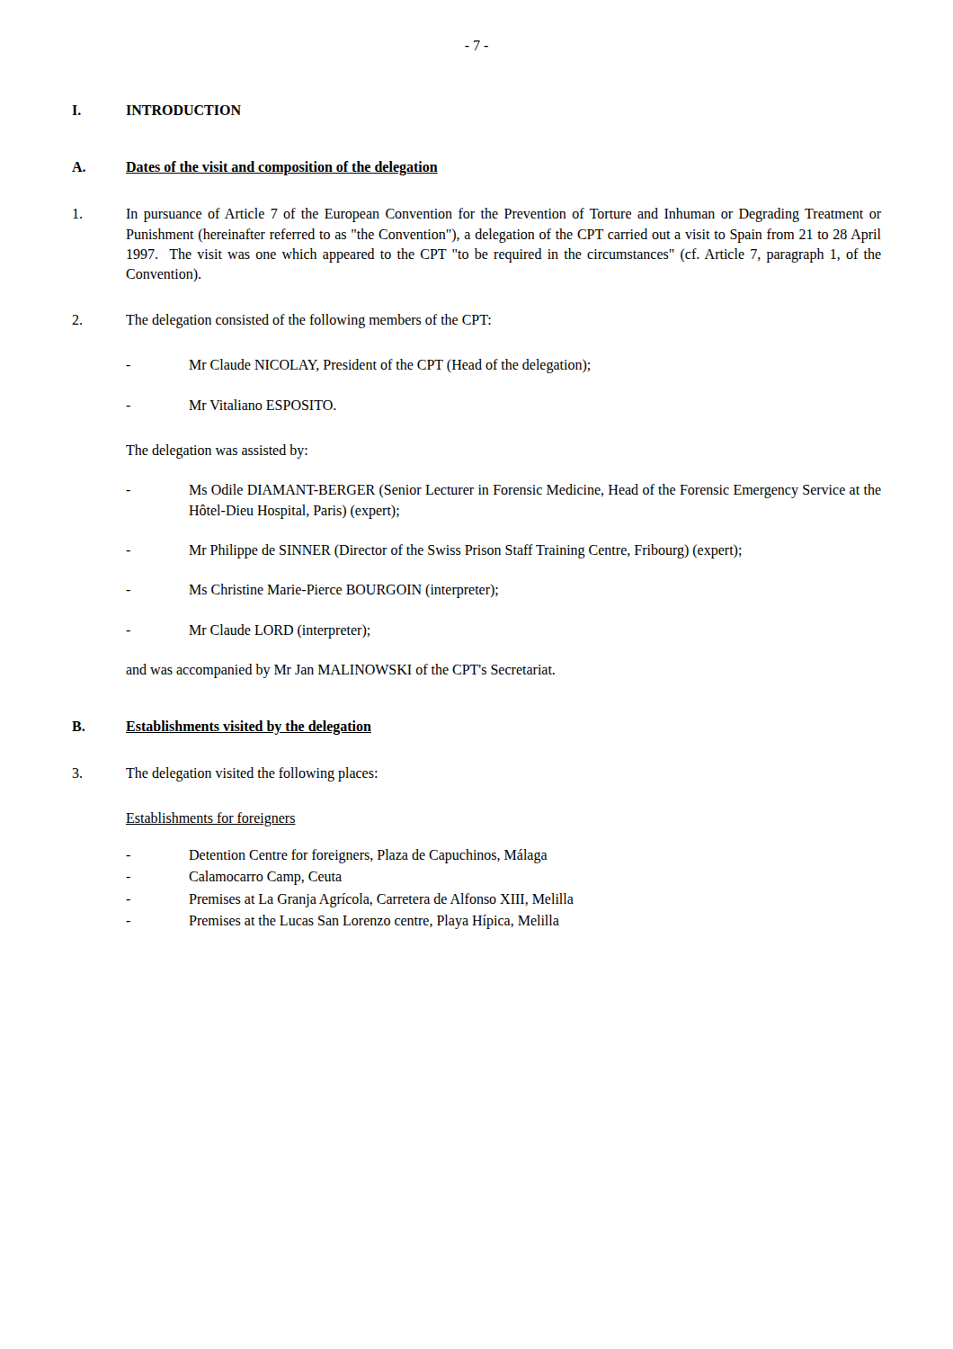- 7 -
I. INTRODUCTION
A. Dates of the visit and composition of the delegation
1.
In pursuance of Article 7 of the European Convention for the Prevention of Torture and Inhuman or Degrading Treatment or Punishment (hereinafter referred to as "the Convention"), a delegation of the CPT carried out a visit to Spain from 21 to 28 April 1997. The visit was one which appeared to the CPT "to be required in the circumstances" (cf. Article 7, paragraph 1, of the Convention).
2.
The delegation consisted of the following members of the CPT:
-
Mr Claude NICOLAY, President of the CPT (Head of the delegation);
-
Mr Vitaliano ESPOSITO.
The delegation was assisted by:
-
Ms Odile DIAMANT-BERGER (Senior Lecturer in Forensic Medicine, Head of the Forensic Emergency Service at the Hôtel-Dieu Hospital, Paris) (expert);
-
Mr Philippe de SINNER (Director of the Swiss Prison Staff Training Centre, Fribourg) (expert);
-
Ms Christine Marie-Pierce BOURGOIN (interpreter);
-
Mr Claude LORD (interpreter);
and was accompanied by Mr Jan MALINOWSKI of the CPT's Secretariat.
B. Establishments visited by the delegation
3.
The delegation visited the following places:
Establishments for foreigners
-
Detention Centre for foreigners, Plaza de Capuchinos, Málaga
-
Calamocarro Camp, Ceuta
-
Premises at La Granja Agrícola, Carretera de Alfonso XIII, Melilla
-
Premises at the Lucas San Lorenzo centre, Playa Hípica, Melilla